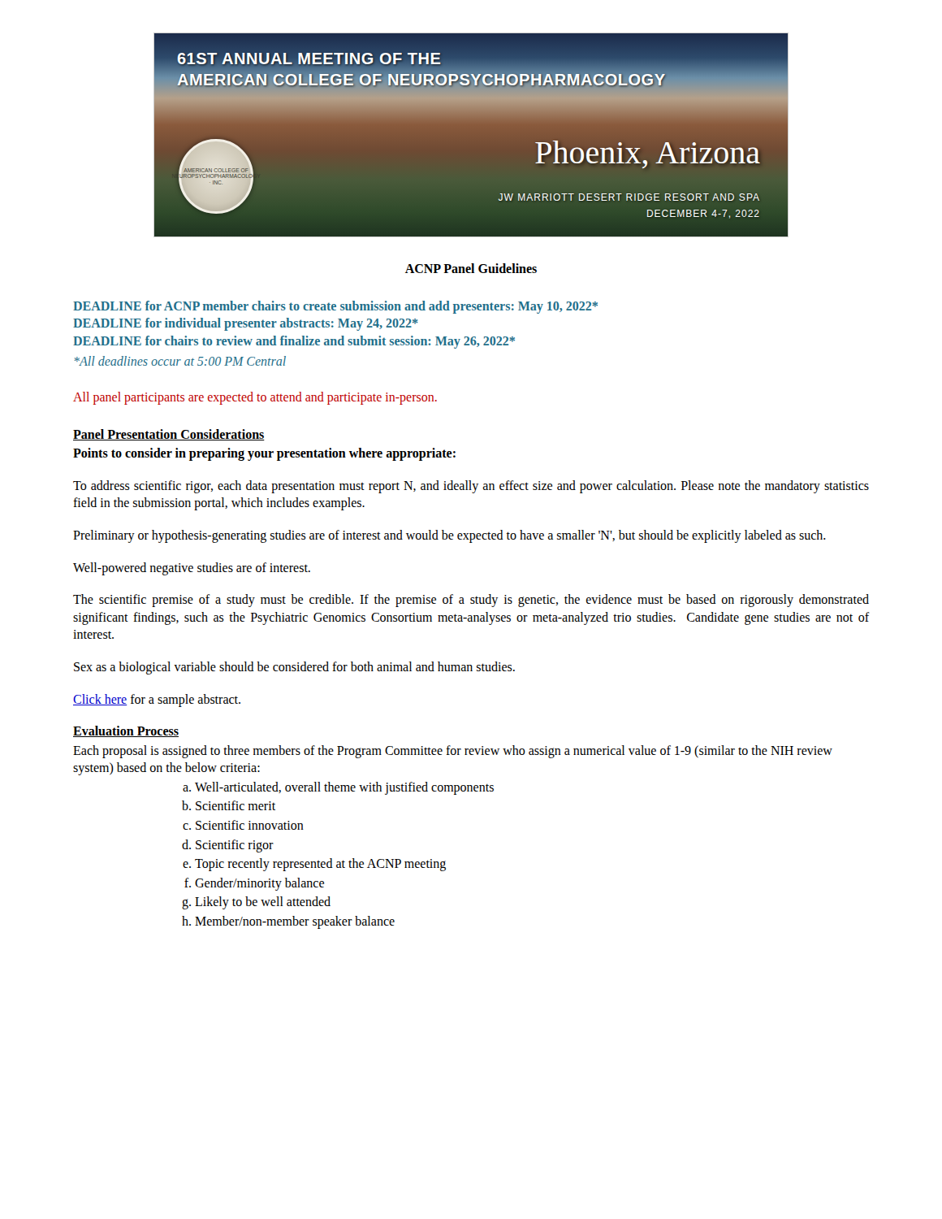61ST ANNUAL MEETING OF THE
AMERICAN COLLEGE OF NEUROPSYCHOPHARMACOLOGY
AMERICAN COLLEGE OF NEUROPSYCHOPHARMACOLOGY · INC.
Phoenix, Arizona
JW MARRIOTT DESERT RIDGE RESORT AND SPA
DECEMBER 4-7, 2022
ACNP Panel Guidelines
DEADLINE for ACNP member chairs to create submission and add presenters: May 10, 2022*
DEADLINE for individual presenter abstracts: May 24, 2022*
DEADLINE for chairs to review and finalize and submit session: May 26, 2022*
*All deadlines occur at 5:00 PM Central
All panel participants are expected to attend and participate in-person.
Panel Presentation Considerations
Points to consider in preparing your presentation where appropriate:
To address scientific rigor, each data presentation must report N, and ideally an effect size and power calculation. Please note the mandatory statistics field in the submission portal, which includes examples.
Preliminary or hypothesis-generating studies are of interest and would be expected to have a smaller 'N', but should be explicitly labeled as such.
Well-powered negative studies are of interest.
The scientific premise of a study must be credible. If the premise of a study is genetic, the evidence must be based on rigorously demonstrated significant findings, such as the Psychiatric Genomics Consortium meta-analyses or meta-analyzed trio studies. Candidate gene studies are not of interest.
Sex as a biological variable should be considered for both animal and human studies.
Click here for a sample abstract.
Evaluation Process
Each proposal is assigned to three members of the Program Committee for review who assign a numerical value of 1-9 (similar to the NIH review system) based on the below criteria:
Well-articulated, overall theme with justified components
Scientific merit
Scientific innovation
Scientific rigor
Topic recently represented at the ACNP meeting
Gender/minority balance
Likely to be well attended
Member/non-member speaker balance